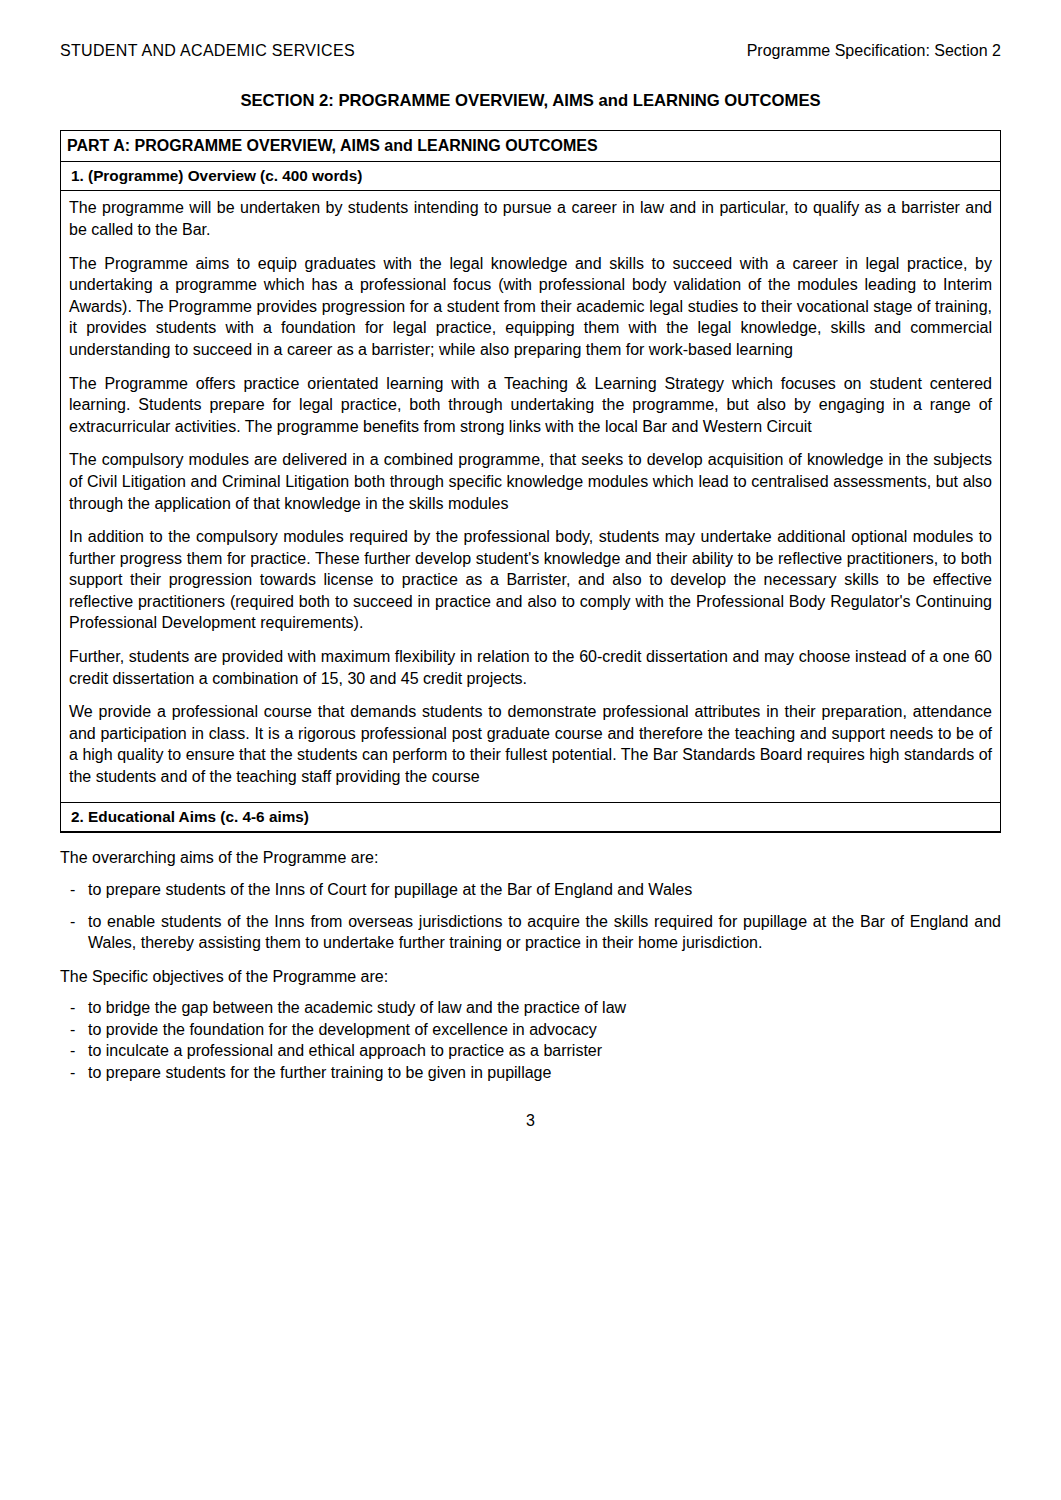STUDENT AND ACADEMIC SERVICES
Programme Specification: Section 2
SECTION 2: PROGRAMME OVERVIEW, AIMS and LEARNING OUTCOMES
PART A: PROGRAMME OVERVIEW, AIMS and LEARNING OUTCOMES
1. (Programme) Overview (c. 400 words)
The programme will be undertaken by students intending to pursue a career in law and in particular, to qualify as a barrister and be called to the Bar.
The Programme aims to equip graduates with the legal knowledge and skills to succeed with a career in legal practice, by undertaking a programme which has a professional focus (with professional body validation of the modules leading to Interim Awards). The Programme provides progression for a student from their academic legal studies to their vocational stage of training, it provides students with a foundation for legal practice, equipping them with the legal knowledge, skills and commercial understanding to succeed in a career as a barrister; while also preparing them for work-based learning
The Programme offers practice orientated learning with a Teaching & Learning Strategy which focuses on student centered learning. Students prepare for legal practice, both through undertaking the programme, but also by engaging in a range of extracurricular activities. The programme benefits from strong links with the local Bar and Western Circuit
The compulsory modules are delivered in a combined programme, that seeks to develop acquisition of knowledge in the subjects of Civil Litigation and Criminal Litigation both through specific knowledge modules which lead to centralised assessments, but also through the application of that knowledge in the skills modules
In addition to the compulsory modules required by the professional body, students may undertake additional optional modules to further progress them for practice. These further develop student's knowledge and their ability to be reflective practitioners, to both support their progression towards license to practice as a Barrister, and also to develop the necessary skills to be effective reflective practitioners (required both to succeed in practice and also to comply with the Professional Body Regulator's Continuing Professional Development requirements).
Further, students are provided with maximum flexibility in relation to the 60-credit dissertation and may choose instead of a one 60 credit dissertation a combination of 15, 30 and 45 credit projects.
We provide a professional course that demands students to demonstrate professional attributes in their preparation, attendance and participation in class. It is a rigorous professional post graduate course and therefore the teaching and support needs to be of a high quality to ensure that the students can perform to their fullest potential. The Bar Standards Board requires high standards of the students and of the teaching staff providing the course
2. Educational Aims (c. 4-6 aims)
The overarching aims of the Programme are:
to prepare students of the Inns of Court for pupillage at the Bar of England and Wales
to enable students of the Inns from overseas jurisdictions to acquire the skills required for pupillage at the Bar of England and Wales, thereby assisting them to undertake further training or practice in their home jurisdiction.
The Specific objectives of the Programme are:
to bridge the gap between the academic study of law and the practice of law
to provide the foundation for the development of excellence in advocacy
to inculcate a professional and ethical approach to practice as a barrister
to prepare students for the further training to be given in pupillage
3